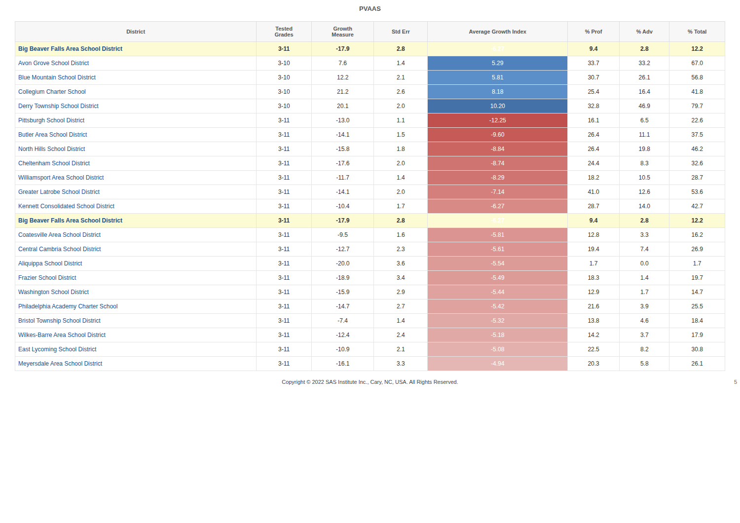PVAAS
| District | Tested Grades | Growth Measure | Std Err | Average Growth Index | % Prof | % Adv | % Total |
| --- | --- | --- | --- | --- | --- | --- | --- |
| Big Beaver Falls Area School District | 3-11 | -17.9 | 2.8 | -6.27 | 9.4 | 2.8 | 12.2 |
| Avon Grove School District | 3-10 | 7.6 | 1.4 | 5.29 | 33.7 | 33.2 | 67.0 |
| Blue Mountain School District | 3-10 | 12.2 | 2.1 | 5.81 | 30.7 | 26.1 | 56.8 |
| Collegium Charter School | 3-10 | 21.2 | 2.6 | 8.18 | 25.4 | 16.4 | 41.8 |
| Derry Township School District | 3-10 | 20.1 | 2.0 | 10.20 | 32.8 | 46.9 | 79.7 |
| Pittsburgh School District | 3-11 | -13.0 | 1.1 | -12.25 | 16.1 | 6.5 | 22.6 |
| Butler Area School District | 3-11 | -14.1 | 1.5 | -9.60 | 26.4 | 11.1 | 37.5 |
| North Hills School District | 3-11 | -15.8 | 1.8 | -8.84 | 26.4 | 19.8 | 46.2 |
| Cheltenham School District | 3-11 | -17.6 | 2.0 | -8.74 | 24.4 | 8.3 | 32.6 |
| Williamsport Area School District | 3-11 | -11.7 | 1.4 | -8.29 | 18.2 | 10.5 | 28.7 |
| Greater Latrobe School District | 3-11 | -14.1 | 2.0 | -7.14 | 41.0 | 12.6 | 53.6 |
| Kennett Consolidated School District | 3-11 | -10.4 | 1.7 | -6.27 | 28.7 | 14.0 | 42.7 |
| Big Beaver Falls Area School District | 3-11 | -17.9 | 2.8 | -6.27 | 9.4 | 2.8 | 12.2 |
| Coatesville Area School District | 3-11 | -9.5 | 1.6 | -5.81 | 12.8 | 3.3 | 16.2 |
| Central Cambria School District | 3-11 | -12.7 | 2.3 | -5.61 | 19.4 | 7.4 | 26.9 |
| Aliquippa School District | 3-11 | -20.0 | 3.6 | -5.54 | 1.7 | 0.0 | 1.7 |
| Frazier School District | 3-11 | -18.9 | 3.4 | -5.49 | 18.3 | 1.4 | 19.7 |
| Washington School District | 3-11 | -15.9 | 2.9 | -5.44 | 12.9 | 1.7 | 14.7 |
| Philadelphia Academy Charter School | 3-11 | -14.7 | 2.7 | -5.42 | 21.6 | 3.9 | 25.5 |
| Bristol Township School District | 3-11 | -7.4 | 1.4 | -5.32 | 13.8 | 4.6 | 18.4 |
| Wilkes-Barre Area School District | 3-11 | -12.4 | 2.4 | -5.18 | 14.2 | 3.7 | 17.9 |
| East Lycoming School District | 3-11 | -10.9 | 2.1 | -5.08 | 22.5 | 8.2 | 30.8 |
| Meyersdale Area School District | 3-11 | -16.1 | 3.3 | -4.94 | 20.3 | 5.8 | 26.1 |
Copyright © 2022 SAS Institute Inc., Cary, NC, USA. All Rights Reserved. 5